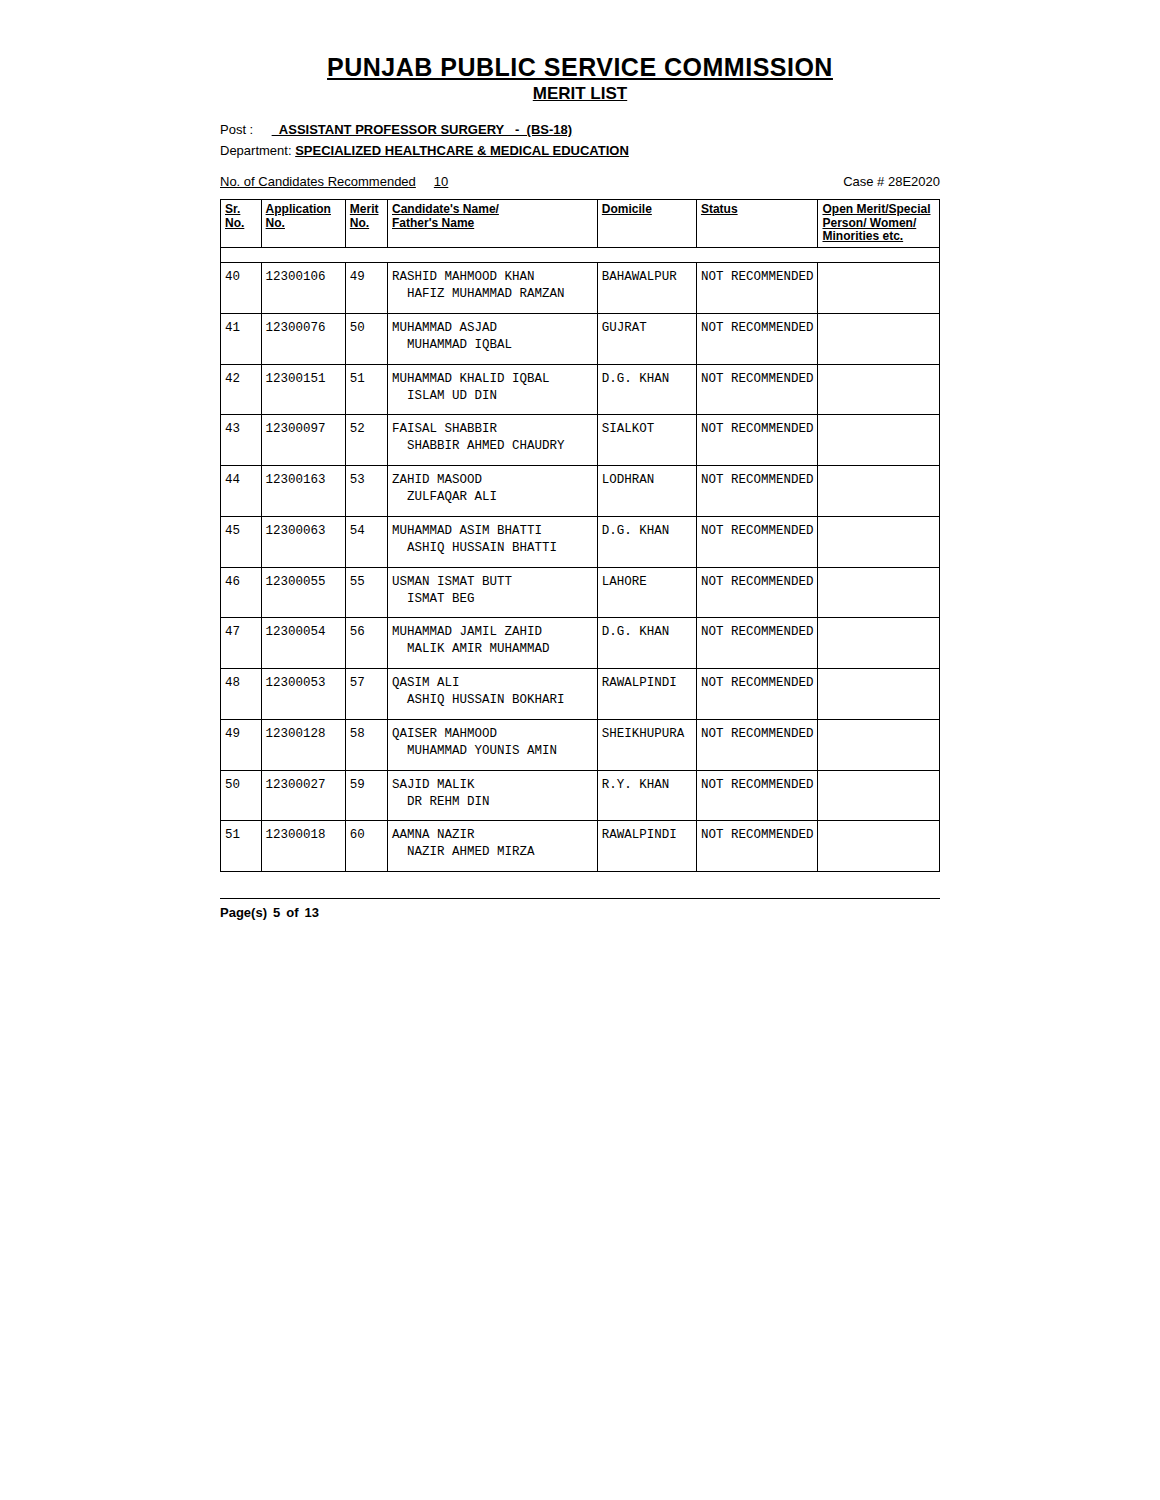PUNJAB PUBLIC SERVICE COMMISSION
MERIT LIST
Post : ASSISTANT PROFESSOR SURGERY - (BS-18)
Department: SPECIALIZED HEALTHCARE & MEDICAL EDUCATION
No. of Candidates Recommended10
Case # 28E2020
| Sr. No. | Application No. | Merit No. | Candidate's Name/ Father's Name | Domicile | Status | Open Merit/Special Person/ Women/ Minorities etc. |
| --- | --- | --- | --- | --- | --- | --- |
| 40 | 12300106 | 49 | RASHID MAHMOOD KHAN HAFIZ MUHAMMAD RAMZAN | BAHAWALPUR | NOT RECOMMENDED | |
| 41 | 12300076 | 50 | MUHAMMAD ASJAD MUHAMMAD IQBAL | GUJRAT | NOT RECOMMENDED | |
| 42 | 12300151 | 51 | MUHAMMAD KHALID IQBAL ISLAM UD DIN | D.G. KHAN | NOT RECOMMENDED | |
| 43 | 12300097 | 52 | FAISAL SHABBIR SHABBIR AHMED CHAUDRY | SIALKOT | NOT RECOMMENDED | |
| 44 | 12300163 | 53 | ZAHID MASOOD ZULFAQAR ALI | LODHRAN | NOT RECOMMENDED | |
| 45 | 12300063 | 54 | MUHAMMAD ASIM BHATTI ASHIQ HUSSAIN BHATTI | D.G. KHAN | NOT RECOMMENDED | |
| 46 | 12300055 | 55 | USMAN ISMAT BUTT ISMAT BEG | LAHORE | NOT RECOMMENDED | |
| 47 | 12300054 | 56 | MUHAMMAD JAMIL ZAHID MALIK AMIR MUHAMMAD | D.G. KHAN | NOT RECOMMENDED | |
| 48 | 12300053 | 57 | QASIM ALI ASHIQ HUSSAIN BOKHARI | RAWALPINDI | NOT RECOMMENDED | |
| 49 | 12300128 | 58 | QAISER MAHMOOD MUHAMMAD YOUNIS AMIN | SHEIKHUPURA | NOT RECOMMENDED | |
| 50 | 12300027 | 59 | SAJID MALIK DR REHM DIN | R.Y. KHAN | NOT RECOMMENDED | |
| 51 | 12300018 | 60 | AAMNA NAZIR NAZIR AHMED MIRZA | RAWALPINDI | NOT RECOMMENDED | |
Page(s)5of13